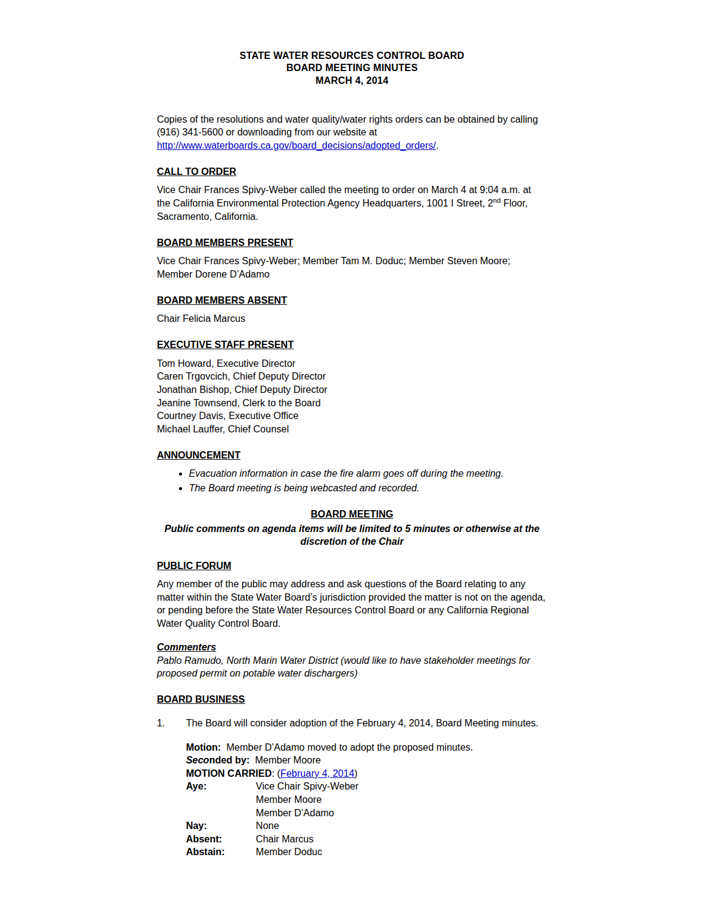STATE WATER RESOURCES CONTROL BOARD BOARD MEETING MINUTES MARCH 4, 2014
Copies of the resolutions and water quality/water rights orders can be obtained by calling (916) 341-5600 or downloading from our website at http://www.waterboards.ca.gov/board_decisions/adopted_orders/.
Call to Order
Vice Chair Frances Spivy-Weber called the meeting to order on March 4 at 9:04 a.m. at the California Environmental Protection Agency Headquarters, 1001 I Street, 2nd Floor, Sacramento, California.
Board Members Present
Vice Chair Frances Spivy-Weber; Member Tam M. Doduc; Member Steven Moore; Member Dorene D’Adamo
Board Members Absent
Chair Felicia Marcus
Executive Staff Present
Tom Howard, Executive Director
Caren Trgovcich, Chief Deputy Director
Jonathan Bishop, Chief Deputy Director
Jeanine Townsend, Clerk to the Board
Courtney Davis, Executive Office
Michael Lauffer, Chief Counsel
Announcement
Evacuation information in case the fire alarm goes off during the meeting.
The Board meeting is being webcasted and recorded.
BOARD MEETING
Public comments on agenda items will be limited to 5 minutes or otherwise at the discretion of the Chair
Public Forum
Any member of the public may address and ask questions of the Board relating to any matter within the State Water Board’s jurisdiction provided the matter is not on the agenda, or pending before the State Water Resources Control Board or any California Regional Water Quality Control Board.
Commenters
Pablo Ramudo, North Marin Water District (would like to have stakeholder meetings for proposed permit on potable water dischargers)
Board Business
1.
The Board will consider adoption of the February 4, 2014, Board Meeting minutes.
Motion: Member D’Adamo moved to adopt the proposed minutes.
Seconded by: Member Moore
MOTION CARRIED: (February 4, 2014)
| Aye: | Vice Chair Spivy-Weber |
| | Member Moore |
| | Member D’Adamo |
| Nay: | None |
| Absent: | Chair Marcus |
| Abstain: | Member Doduc |